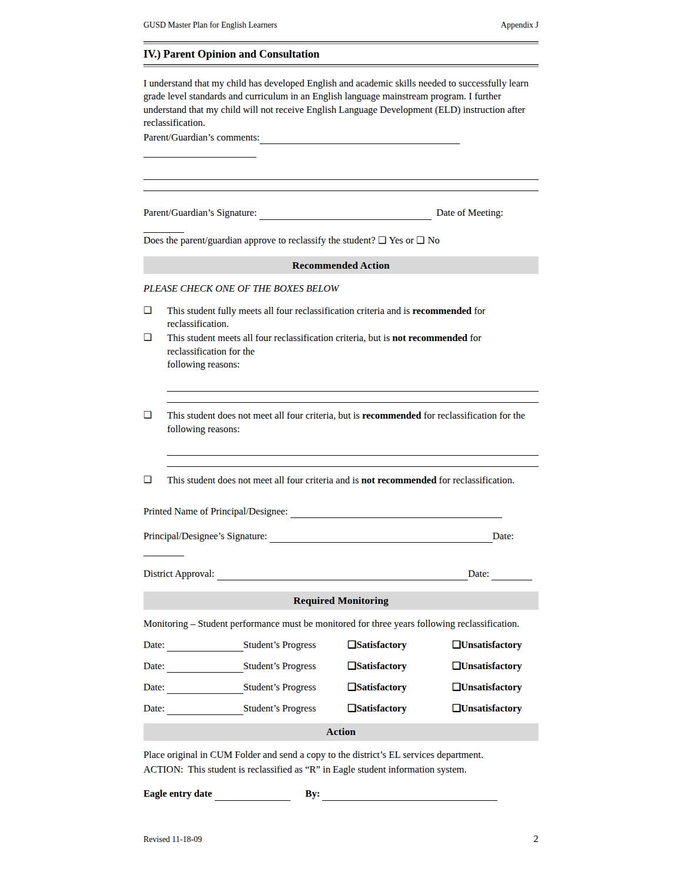GUSD Master Plan for English Learners
Appendix J
IV.) Parent Opinion and Consultation
I understand that my child has developed English and academic skills needed to successfully learn grade level standards and curriculum in an English language mainstream program. I further understand that my child will not receive English Language Development (ELD) instruction after reclassification.
Parent/Guardian’s comments:
Parent/Guardian’s Signature: Date of Meeting:
Does the parent/guardian approve to reclassify the student? ❑ Yes or ❑ No
Recommended Action
PLEASE CHECK ONE OF THE BOXES BELOW
❑
This student fully meets all four reclassification criteria and is recommended for reclassification.
❑
This student meets all four reclassification criteria, but is not recommended for reclassification for the
following reasons:
❑
This student does not meet all four criteria, but is recommended for reclassification for the
following reasons:
❑
This student does not meet all four criteria and is not recommended for reclassification.
Printed Name of Principal/Designee:
Principal/Designee’s Signature: Date:
District Approval: Date:
Required Monitoring
Monitoring – Student performance must be monitored for three years following reclassification.
Date: Student’s Progress❑Satisfactory❑Unsatisfactory
Date: Student’s Progress❑Satisfactory❑Unsatisfactory
Date: Student’s Progress❑Satisfactory❑Unsatisfactory
Date: Student’s Progress❑Satisfactory❑Unsatisfactory
Action
Place original in CUM Folder and send a copy to the district’s EL services department.
ACTION: This student is reclassified as “R” in Eagle student information system.
Eagle entry date By:
Revised 11-18-09
2